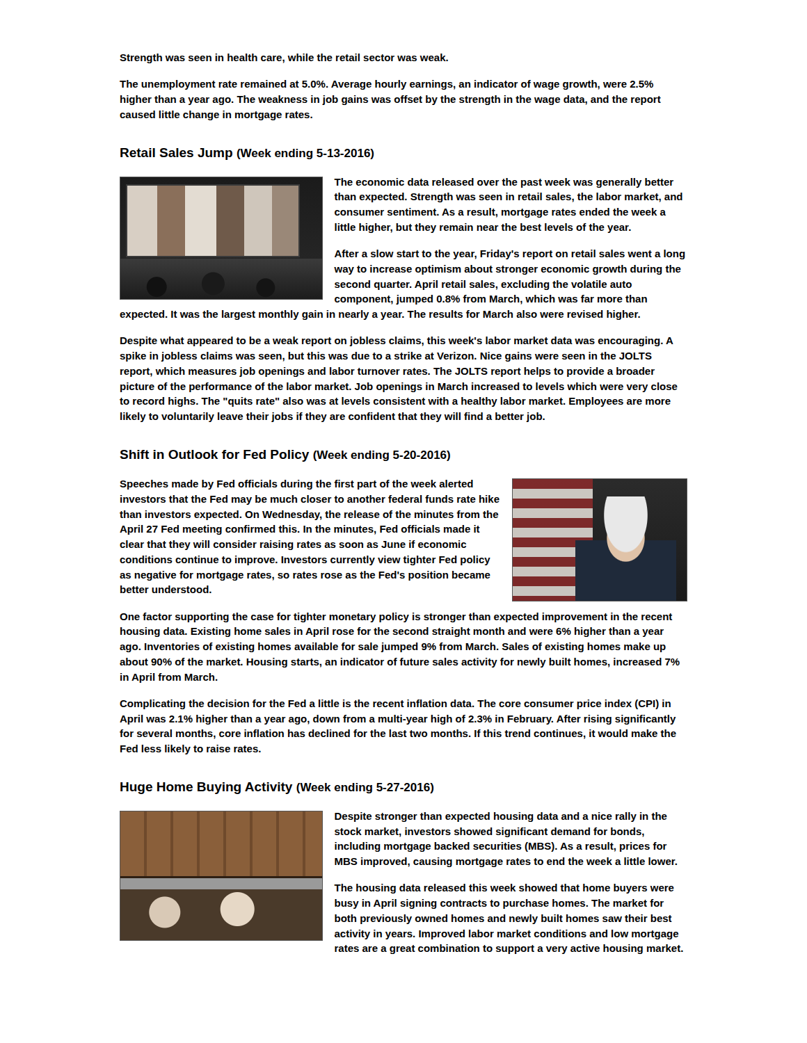Strength was seen in health care, while the retail sector was weak.
The unemployment rate remained at 5.0%. Average hourly earnings, an indicator of wage growth, were 2.5% higher than a year ago. The weakness in job gains was offset by the strength in the wage data, and the report caused little change in mortgage rates.
Retail Sales Jump (Week ending 5-13-2016)
The economic data released over the past week was generally better than expected. Strength was seen in retail sales, the labor market, and consumer sentiment. As a result, mortgage rates ended the week a little higher, but they remain near the best levels of the year.
After a slow start to the year, Friday's report on retail sales went a long way to increase optimism about stronger economic growth during the second quarter. April retail sales, excluding the volatile auto component, jumped 0.8% from March, which was far more than expected. It was the largest monthly gain in nearly a year. The results for March also were revised higher.
Despite what appeared to be a weak report on jobless claims, this week's labor market data was encouraging. A spike in jobless claims was seen, but this was due to a strike at Verizon. Nice gains were seen in the JOLTS report, which measures job openings and labor turnover rates. The JOLTS report helps to provide a broader picture of the performance of the labor market. Job openings in March increased to levels which were very close to record highs. The "quits rate" also was at levels consistent with a healthy labor market. Employees are more likely to voluntarily leave their jobs if they are confident that they will find a better job.
Shift in Outlook for Fed Policy (Week ending 5-20-2016)
Speeches made by Fed officials during the first part of the week alerted investors that the Fed may be much closer to another federal funds rate hike than investors expected. On Wednesday, the release of the minutes from the April 27 Fed meeting confirmed this. In the minutes, Fed officials made it clear that they will consider raising rates as soon as June if economic conditions continue to improve. Investors currently view tighter Fed policy as negative for mortgage rates, so rates rose as the Fed's position became better understood.
One factor supporting the case for tighter monetary policy is stronger than expected improvement in the recent housing data. Existing home sales in April rose for the second straight month and were 6% higher than a year ago. Inventories of existing homes available for sale jumped 9% from March. Sales of existing homes make up about 90% of the market. Housing starts, an indicator of future sales activity for newly built homes, increased 7% in April from March.
Complicating the decision for the Fed a little is the recent inflation data. The core consumer price index (CPI) in April was 2.1% higher than a year ago, down from a multi-year high of 2.3% in February. After rising significantly for several months, core inflation has declined for the last two months. If this trend continues, it would make the Fed less likely to raise rates.
Huge Home Buying Activity (Week ending 5-27-2016)
Despite stronger than expected housing data and a nice rally in the stock market, investors showed significant demand for bonds, including mortgage backed securities (MBS). As a result, prices for MBS improved, causing mortgage rates to end the week a little lower.
The housing data released this week showed that home buyers were busy in April signing contracts to purchase homes. The market for both previously owned homes and newly built homes saw their best activity in years. Improved labor market conditions and low mortgage rates are a great combination to support a very active housing market.